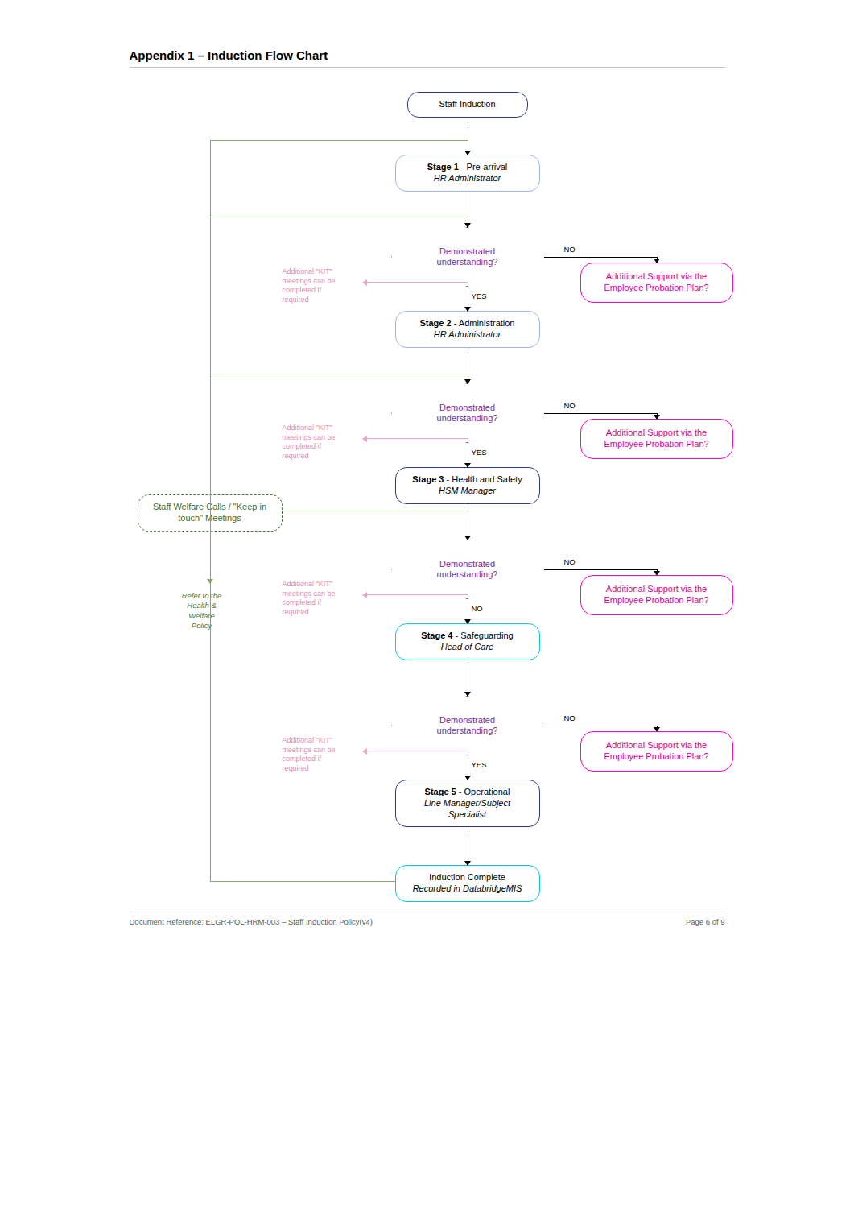Appendix 1 – Induction Flow Chart
Staff Induction
Stage 1 - Pre-arrival
HR Administrator
Demonstrated
understanding?
Stage 2 - Administration
HR Administrator
Demonstrated
understanding?
Stage 3 - Health and Safety
HSM Manager
Demonstrated
understanding?
Stage 4 - Safeguarding
Head of Care
Demonstrated
understanding?
Stage 5 - Operational
Line Manager/Subject
Specialist
Induction Complete
Recorded in DatabridgeMIS
Additional Support via the
Employee Probation Plan?
Additional Support via the
Employee Probation Plan?
Additional Support via the
Employee Probation Plan?
Additional Support via the
Employee Probation Plan?
Staff Welfare Calls / "Keep in
touch" Meetings
Refer to the
Health &
Welfare
Policy
Additional "KIT"
meetings can be
completed if
required
Additional "KIT"
meetings can be
completed if
required
Additional "KIT"
meetings can be
completed if
required
Additional "KIT"
meetings can be
completed if
required
NO
YES
NO
YES
NO
NO
NO
YES
Document Reference: ELGR-POL-HRM-003 – Staff Induction Policy(v4) Page 6 of 9